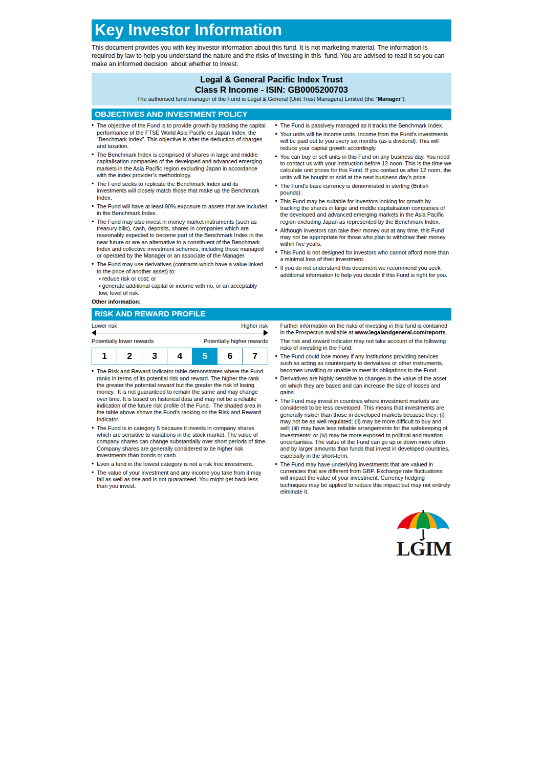Key Investor Information
This document provides you with key investor information about this fund. It is not marketing material. The information is required by law to help you understand the nature and the risks of investing in this fund. You are advised to read it so you can make an informed decision about whether to invest.
Legal & General Pacific Index Trust
Class R Income - ISIN: GB0005200703
The authorised fund manager of the Fund is Legal & General (Unit Trust Managers) Limited (the "Manager").
OBJECTIVES AND INVESTMENT POLICY
The objective of the Fund is to provide growth by tracking the capital performance of the FTSE World Asia Pacific ex Japan Index, the “Benchmark Index”. This objective is after the deduction of charges and taxation.
The Benchmark Index is comprised of shares in large and middle capitalisation companies of the developed and advanced emerging markets in the Asia Pacific region excluding Japan in accordance with the index provider’s methodology.
The Fund seeks to replicate the Benchmark Index and its investments will closely match those that make up the Benchmark Index.
The Fund will have at least 90% exposure to assets that are included in the Benchmark Index.
The Fund may also invest in money market instruments (such as treasury bills), cash, deposits, shares in companies which are reasonably expected to become part of the Benchmark Index in the near future or are an alternative to a constituent of the Benchmark Index and collective investment schemes, including those managed or operated by the Manager or an associate of the Manager.
The Fund may use derivatives (contracts which have a value linked to the price of another asset) to:
• reduce risk or cost; or
• generate additional capital or income with no, or an acceptably low, level of risk.
Other information:
The Fund is passively managed as it tracks the Benchmark Index.
Your units will be income units. Income from the Fund's investments will be paid out to you every six months (as a dividend). This will reduce your capital growth accordingly.
You can buy or sell units in this Fund on any business day. You need to contact us with your instruction before 12 noon. This is the time we calculate unit prices for this Fund. If you contact us after 12 noon, the units will be bought or sold at the next business day's price.
The Fund's base currency is denominated in sterling (British pounds).
This Fund may be suitable for investors looking for growth by tracking the shares in large and middle capitalisation companies of the developed and advanced emerging markets in the Asia Pacific region excluding Japan as represented by the Benchmark Index.
Although investors can take their money out at any time, this Fund may not be appropriate for those who plan to withdraw their money within five years.
This Fund is not designed for investors who cannot afford more than a minimal loss of their investment.
If you do not understand this document we recommend you seek additional information to help you decide if this Fund is right for you.
RISK AND REWARD PROFILE
Lower risk Higher risk
Potentially lower rewards Potentially higher rewards
| 1 | 2 | 3 | 4 | 5 | 6 | 7 |
The Risk and Reward Indicator table demonstrates where the Fund ranks in terms of its potential risk and reward. The higher the rank the greater the potential reward but the greater the risk of losing money. It is not guaranteed to remain the same and may change over time. It is based on historical data and may not be a reliable indication of the future risk profile of the Fund. The shaded area in the table above shows the Fund’s ranking on the Risk and Reward Indicator.
The Fund is in category 5 because it invests in company shares which are sensitive to variations in the stock market. The value of company shares can change substantially over short periods of time. Company shares are generally considered to be higher risk investments than bonds or cash.
Even a fund in the lowest category is not a risk free investment.
The value of your investment and any income you take from it may fall as well as rise and is not guaranteed. You might get back less than you invest.
Further information on the risks of investing in this fund is contained in the Prospectus available at www.legalandgeneral.com/reports.
The risk and reward indicator may not take account of the following risks of investing in the Fund:
The Fund could lose money if any institutions providing services such as acting as counterparty to derivatives or other instruments, becomes unwilling or unable to meet its obligations to the Fund.
Derivatives are highly sensitive to changes in the value of the asset on which they are based and can increase the size of losses and gains.
The Fund may invest in countries where investment markets are considered to be less developed. This means that investments are generally riskier than those in developed markets because they: (i) may not be as well regulated; (ii) may be more difficult to buy and sell; (iii) may have less reliable arrangements for the safekeeping of investments; or (iv) may be more exposed to political and taxation uncertainties. The value of the Fund can go up or down more often and by larger amounts than funds that invest in developed countries, especially in the short-term.
The Fund may have underlying investments that are valued in currencies that are different from GBP. Exchange rate fluctuations will impact the value of your investment. Currency hedging techniques may be applied to reduce this impact but may not entirely eliminate it.
LGIM